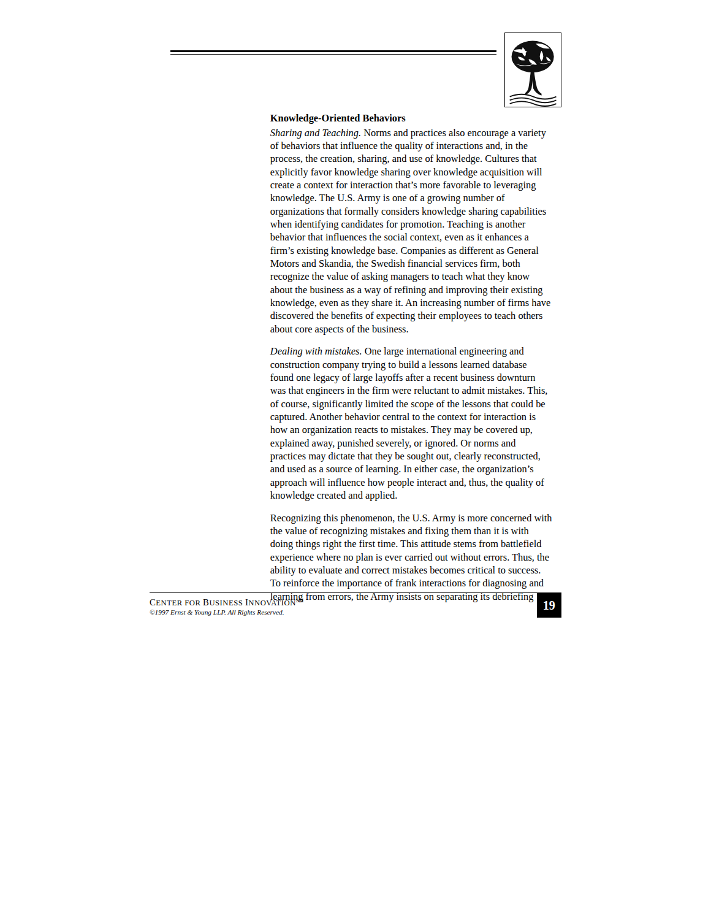Knowledge-Oriented Behaviors
Sharing and Teaching. Norms and practices also encourage a variety of behaviors that influence the quality of interactions and, in the process, the creation, sharing, and use of knowledge. Cultures that explicitly favor knowledge sharing over knowledge acquisition will create a context for interaction that’s more favorable to leveraging knowledge. The U.S. Army is one of a growing number of organizations that formally considers knowledge sharing capabilities when identifying candidates for promotion. Teaching is another behavior that influences the social context, even as it enhances a firm’s existing knowledge base. Companies as different as General Motors and Skandia, the Swedish financial services firm, both recognize the value of asking managers to teach what they know about the business as a way of refining and improving their existing knowledge, even as they share it. An increasing number of firms have discovered the benefits of expecting their employees to teach others about core aspects of the business.
Dealing with mistakes. One large international engineering and construction company trying to build a lessons learned database found one legacy of large layoffs after a recent business downturn was that engineers in the firm were reluctant to admit mistakes. This, of course, significantly limited the scope of the lessons that could be captured. Another behavior central to the context for interaction is how an organization reacts to mistakes. They may be covered up, explained away, punished severely, or ignored. Or norms and practices may dictate that they be sought out, clearly reconstructed, and used as a source of learning. In either case, the organization’s approach will influence how people interact and, thus, the quality of knowledge created and applied.
Recognizing this phenomenon, the U.S. Army is more concerned with the value of recognizing mistakes and fixing them than it is with doing things right the first time. This attitude stems from battlefield experience where no plan is ever carried out without errors. Thus, the ability to evaluate and correct mistakes becomes critical to success. To reinforce the importance of frank interactions for diagnosing and learning from errors, the Army insists on separating its debriefing
CENTER FOR BUSINESS INNOVATIONSM
©1997 Ernst & Young LLP. All Rights Reserved.
19